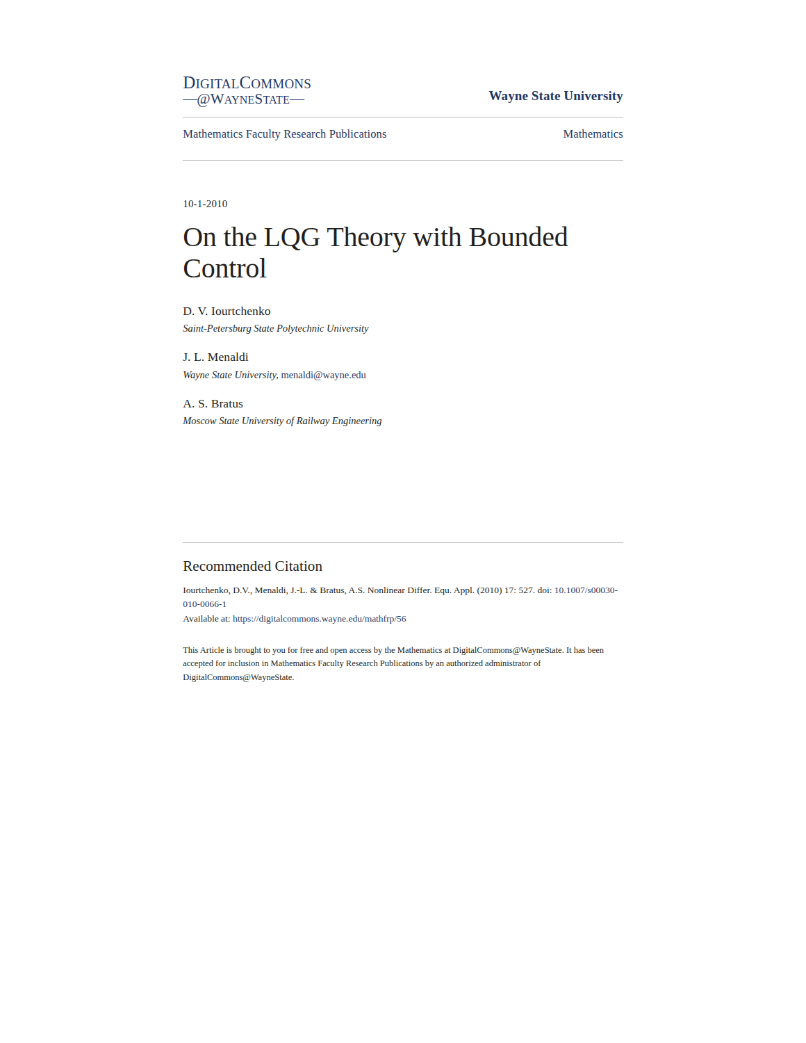DIGITAL COMMONS
—@WAYNESTATE—
Wayne State University
Mathematics Faculty Research Publications
Mathematics
10-1-2010
On the LQG Theory with Bounded Control
D. V. Iourtchenko
Saint-Petersburg State Polytechnic University
J. L. Menaldi
Wayne State University, menaldi@wayne.edu
A. S. Bratus
Moscow State University of Railway Engineering
Recommended Citation
Iourtchenko, D.V., Menaldi, J.-L. & Bratus, A.S. Nonlinear Differ. Equ. Appl. (2010) 17: 527. doi: 10.1007/s00030-010-0066-1
Available at: https://digitalcommons.wayne.edu/mathfrp/56
This Article is brought to you for free and open access by the Mathematics at DigitalCommons@WayneState. It has been accepted for inclusion in Mathematics Faculty Research Publications by an authorized administrator of DigitalCommons@WayneState.